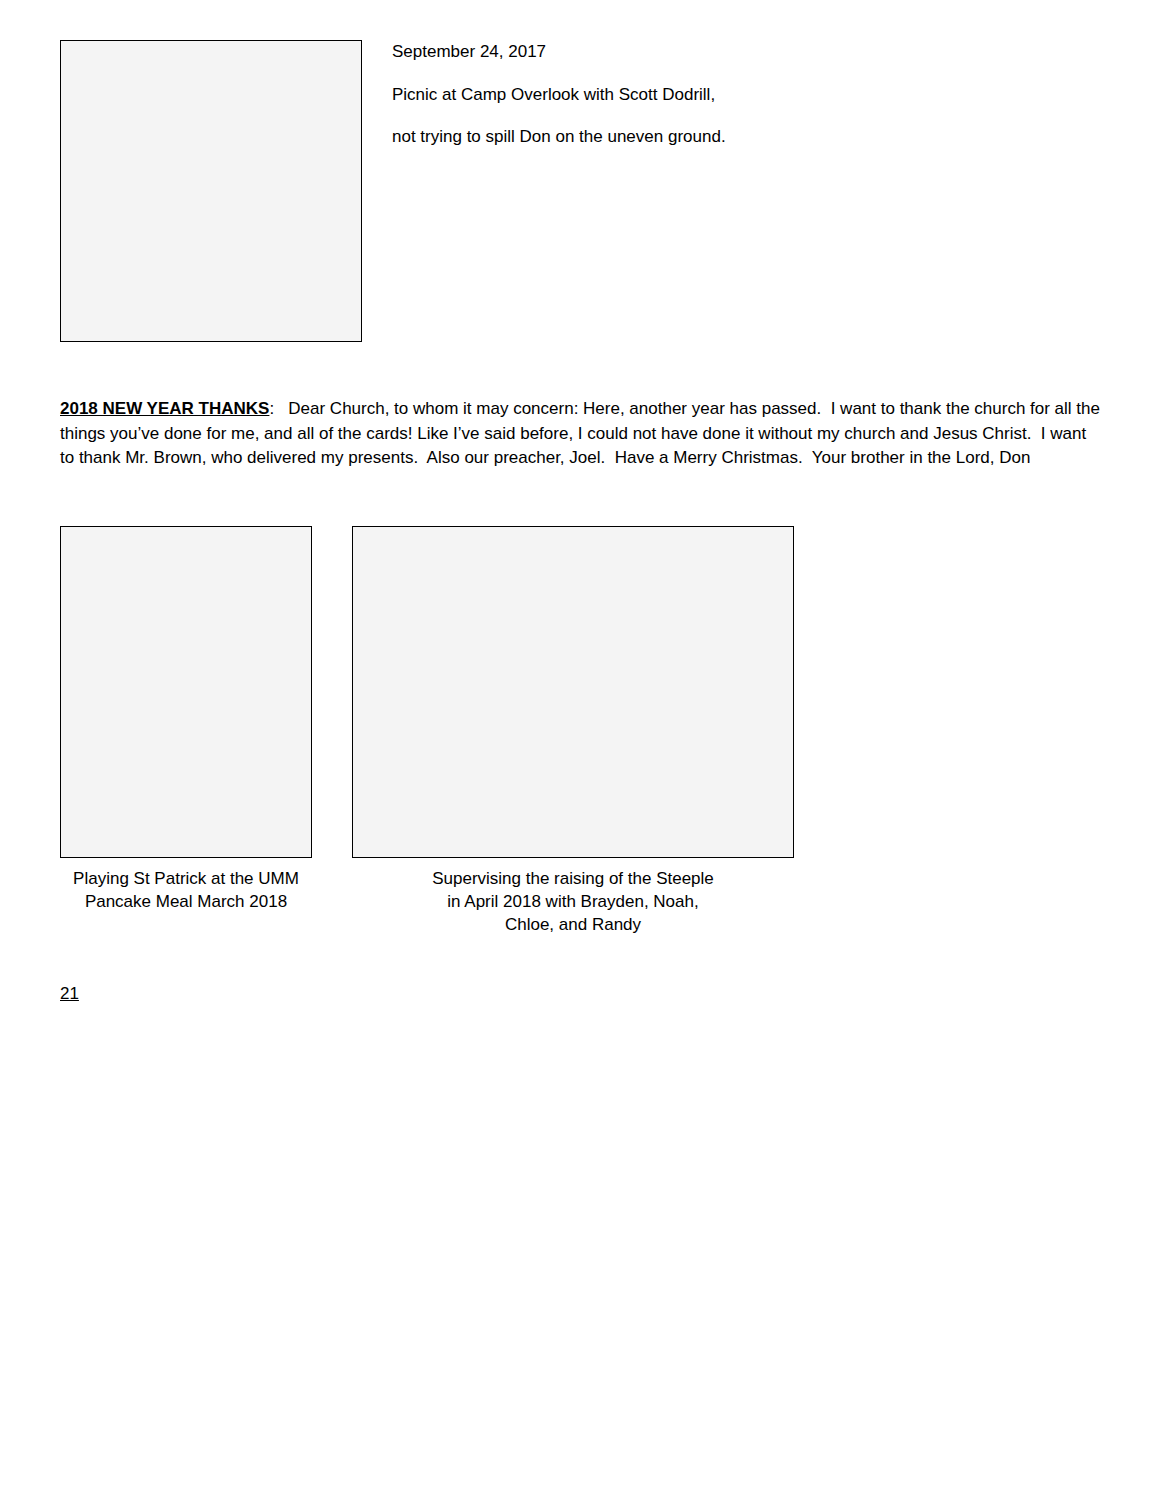September 24, 2017
Picnic at Camp Overlook with Scott Dodrill,
not trying to spill Don on the uneven ground.
2018 NEW YEAR THANKS: Dear Church, to whom it may concern: Here, another year has passed. I want to thank the church for all the things you’ve done for me, and all of the cards! Like I’ve said before, I could not have done it without my church and Jesus Christ. I want to thank Mr. Brown, who delivered my presents. Also our preacher, Joel. Have a Merry Christmas. Your brother in the Lord, Don
Playing St Patrick at the UMM
Pancake Meal March 2018
Supervising the raising of the Steeple
in April 2018 with Brayden, Noah,
Chloe, and Randy
21